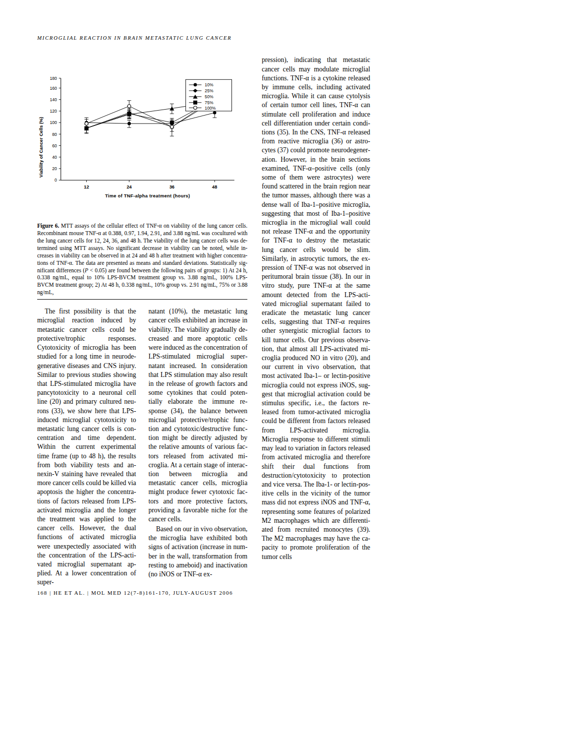MICROGLIAL REACTION IN BRAIN METASTATIC LUNG CANCER
Viability of Cancer Cells (%) 0 20 40 60 80 100 120 140 160 180 12 24 36 48 Time of TNF-alpha treatment (hours) 10% 25% 50% 75% 100%
Figure 6. MTT assays of the cellular effect of TNF-α on viability of the lung cancer cells. Recombinant mouse TNF-α at 0.388, 0.97, 1.94, 2.91, and 3.88 ng/mL was cocultured with the lung cancer cells for 12, 24, 36, and 48 h. The viability of the lung cancer cells was determined using MTT assays. No significant decrease in viability can be noted, while increases in viability can be observed in at 24 and 48 h after treatment with higher concentrations of TNF-α. The data are presented as means and standard deviations. Statistically significant differences (P < 0.05) are found between the following pairs of groups: 1) At 24 h, 0.338 ng/mL, equal to 10% LPS-BVCM treatment group vs. 3.88 ng/mL, 100% LPS-BVCM treatment group; 2) At 48 h, 0.338 ng/mL, 10% group vs. 2.91 ng/mL, 75% or 3.88 ng/mL,
The first possibility is that the microglial reaction induced by metastatic cancer cells could be protective/trophic responses. Cytotoxicity of microglia has been studied for a long time in neurodegenerative diseases and CNS injury. Similar to previous studies showing that LPS-stimulated microglia have pancytotoxicity to a neuronal cell line (20) and primary cultured neurons (33), we show here that LPS-induced microglial cytotoxicity to metastatic lung cancer cells is concentration and time dependent. Within the current experimental time frame (up to 48 h), the results from both viability tests and annexin-V staining have revealed that more cancer cells could be killed via apoptosis the higher the concentrations of factors released from LPS-activated microglia and the longer the treatment was applied to the cancer cells. However, the dual functions of activated microglia were unexpectedly associated with the concentration of the LPS-activated microglial supernatant applied. At a lower concentration of super-
natant (10%), the metastatic lung cancer cells exhibited an increase in viability. The viability gradually decreased and more apoptotic cells were induced as the concentration of LPS-stimulated microglial supernatant increased. In consideration that LPS stimulation may also result in the release of growth factors and some cytokines that could potentially elaborate the immune response (34), the balance between microglial protective/trophic function and cytotoxic/destructive function might be directly adjusted by the relative amounts of various factors released from activated microglia. At a certain stage of interaction between microglia and metastatic cancer cells, microglia might produce fewer cytotoxic factors and more protective factors, providing a favorable niche for the cancer cells.
Based on our in vivo observation, the microglia have exhibited both signs of activation (increase in number in the wall, transformation from resting to ameboid) and inactivation (no iNOS or TNF-α ex-
pression), indicating that metastatic cancer cells may modulate microglial functions. TNF-α is a cytokine released by immune cells, including activated microglia. While it can cause cytolysis of certain tumor cell lines, TNF-α can stimulate cell proliferation and induce cell differentiation under certain conditions (35). In the CNS, TNF-α released from reactive microglia (36) or astrocytes (37) could promote neurodegeneration. However, in the brain sections examined, TNF-α–positive cells (only some of them were astrocytes) were found scattered in the brain region near the tumor masses, although there was a dense wall of Iba-1–positive microglia, suggesting that most of Iba-1–positive microglia in the microglial wall could not release TNF-α and the opportunity for TNF-α to destroy the metastatic lung cancer cells would be slim. Similarly, in astrocytic tumors, the expression of TNF-α was not observed in peritumoral brain tissue (38). In our in vitro study, pure TNF-α at the same amount detected from the LPS-activated microglial supernatant failed to eradicate the metastatic lung cancer cells, suggesting that TNF-α requires other synergistic microglial factors to kill tumor cells. Our previous observation, that almost all LPS-activated microglia produced NO in vitro (20), and our current in vivo observation, that most activated Iba-1– or lectin-positive microglia could not express iNOS, suggest that microglial activation could be stimulus specific, i.e., the factors released from tumor-activated microglia could be different from factors released from LPS-activated microglia. Microglia response to different stimuli may lead to variation in factors released from activated microglia and therefore shift their dual functions from destruction/cytotoxicity to protection and vice versa. The Iba-1- or lectin-positive cells in the vicinity of the tumor mass did not express iNOS and TNF-α, representing some features of polarized M2 macrophages which are differentiated from recruited monocytes (39). The M2 macrophages may have the capacity to promote proliferation of the tumor cells
168 | HE ET AL. | MOL MED 12(7-8)161-170, JULY-AUGUST 2006